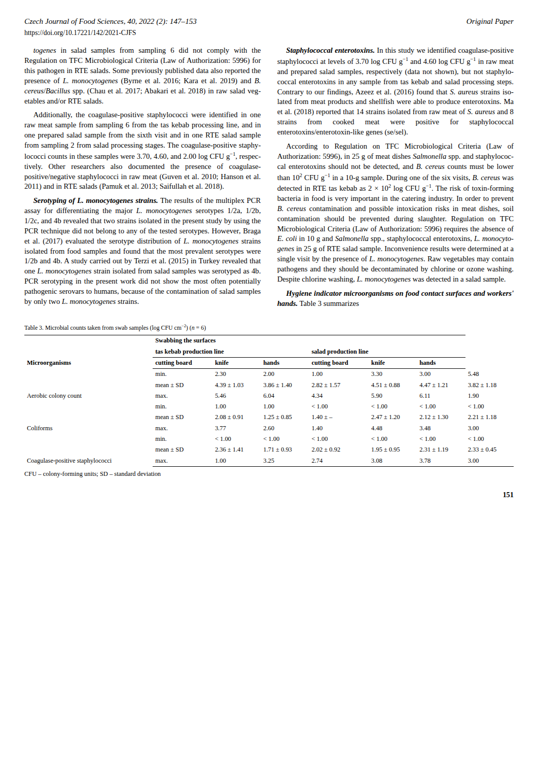Czech Journal of Food Sciences, 40, 2022 (2): 147–153
Original Paper
https://doi.org/10.17221/142/2021-CJFS
togenes in salad samples from sampling 6 did not comply with the Regulation on TFC Microbiological Criteria (Law of Authorization: 5996) for this pathogen in RTE salads. Some previously published data also reported the presence of L. monocytogenes (Byrne et al. 2016; Kara et al. 2019) and B. cereus/Bacillus spp. (Chau et al. 2017; Abakari et al. 2018) in raw salad vegetables and/or RTE salads.
Additionally, the coagulase-positive staphylococci were identified in one raw meat sample from sampling 6 from the tas kebab processing line, and in one prepared salad sample from the sixth visit and in one RTE salad sample from sampling 2 from salad processing stages. The coagulase-positive staphylococci counts in these samples were 3.70, 4.60, and 2.00 log CFU g−1, respectively. Other researchers also documented the presence of coagulase-positive/negative staphylococci in raw meat (Guven et al. 2010; Hanson et al. 2011) and in RTE salads (Pamuk et al. 2013; Saifullah et al. 2018).
Serotyping of L. monocytogenes strains. The results of the multiplex PCR assay for differentiating the major L. monocytogenes serotypes 1/2a, 1/2b, 1/2c, and 4b revealed that two strains isolated in the present study by using the PCR technique did not belong to any of the tested serotypes. However, Braga et al. (2017) evaluated the serotype distribution of L. monocytogenes strains isolated from food samples and found that the most prevalent serotypes were 1/2b and 4b. A study carried out by Terzi et al. (2015) in Turkey revealed that one L. monocytogenes strain isolated from salad samples was serotyped as 4b. PCR serotyping in the present work did not show the most often potentially pathogenic serovars to humans, because of the contamination of salad samples by only two L. monocytogenes strains.
Staphylococcal enterotoxins. In this study we identified coagulase-positive staphylococci at levels of 3.70 log CFU g−1 and 4.60 log CFU g−1 in raw meat and prepared salad samples, respectively (data not shown), but not staphylococcal enterotoxins in any sample from tas kebab and salad processing steps. Contrary to our findings, Azeez et al. (2016) found that S. aureus strains isolated from meat products and shellfish were able to produce enterotoxins. Ma et al. (2018) reported that 14 strains isolated from raw meat of S. aureus and 8 strains from cooked meat were positive for staphylococcal enterotoxins/enterotoxin-like genes (se/sel).
According to Regulation on TFC Microbiological Criteria (Law of Authorization: 5996), in 25 g of meat dishes Salmonella spp. and staphylococcal enterotoxins should not be detected, and B. cereus counts must be lower than 102 CFU g−1 in a 10-g sample. During one of the six visits, B. cereus was detected in RTE tas kebab as 2 × 102 log CFU g−1. The risk of toxin-forming bacteria in food is very important in the catering industry. In order to prevent B. cereus contamination and possible intoxication risks in meat dishes, soil contamination should be prevented during slaughter. Regulation on TFC Microbiological Criteria (Law of Authorization: 5996) requires the absence of E. coli in 10 g and Salmonella spp., staphylococcal enterotoxins, L. monocytogenes in 25 g of RTE salad sample. Inconvenience results were determined at a single visit by the presence of L. monocytogenes. Raw vegetables may contain pathogens and they should be decontaminated by chlorine or ozone washing. Despite chlorine washing, L. monocytogenes was detected in a salad sample.
Hygiene indicator microorganisms on food contact surfaces and workers' hands. Table 3 summarizes
Table 3. Microbial counts taken from swab samples (log CFU cm −2 ) ( n = 6)
| Microorganisms | Swabbing the surfaces |
| --- | --- |
| tas kebab production line | salad production line |
| cutting board | knife | hands | cutting board | knife | hands |
| Aerobic colony count | min. | 2.30 | 2.00 | 1.00 | 3.30 | 3.00 | 5.48 |
| mean ± SD | 4.39 ± 1.03 | 3.86 ± 1.40 | 2.82 ± 1.57 | 4.51 ± 0.88 | 4.47 ± 1.21 | 3.82 ± 1.18 |
| max. | 5.46 | 6.04 | 4.34 | 5.90 | 6.11 | 1.90 |
| Coliforms | min. | 1.00 | 1.00 | < 1.00 | < 1.00 | < 1.00 | < 1.00 |
| mean ± SD | 2.08 ± 0.91 | 1.25 ± 0.85 | 1.40 ± – | 2.47 ± 1.20 | 2.12 ± 1.30 | 2.21 ± 1.18 |
| max. | 3.77 | 2.60 | 1.40 | 4.48 | 3.48 | 3.00 |
| Coagulase-positive staphylococci | min. | < 1.00 | < 1.00 | < 1.00 | < 1.00 | < 1.00 | < 1.00 |
| mean ± SD | 2.36 ± 1.41 | 1.71 ± 0.93 | 2.02 ± 0.92 | 1.95 ± 0.95 | 2.31 ± 1.19 | 2.33 ± 0.45 |
| max. | 1.00 | 3.25 | 2.74 | 3.08 | 3.78 | 3.00 |
CFU – colony-forming units; SD – standard deviation
151